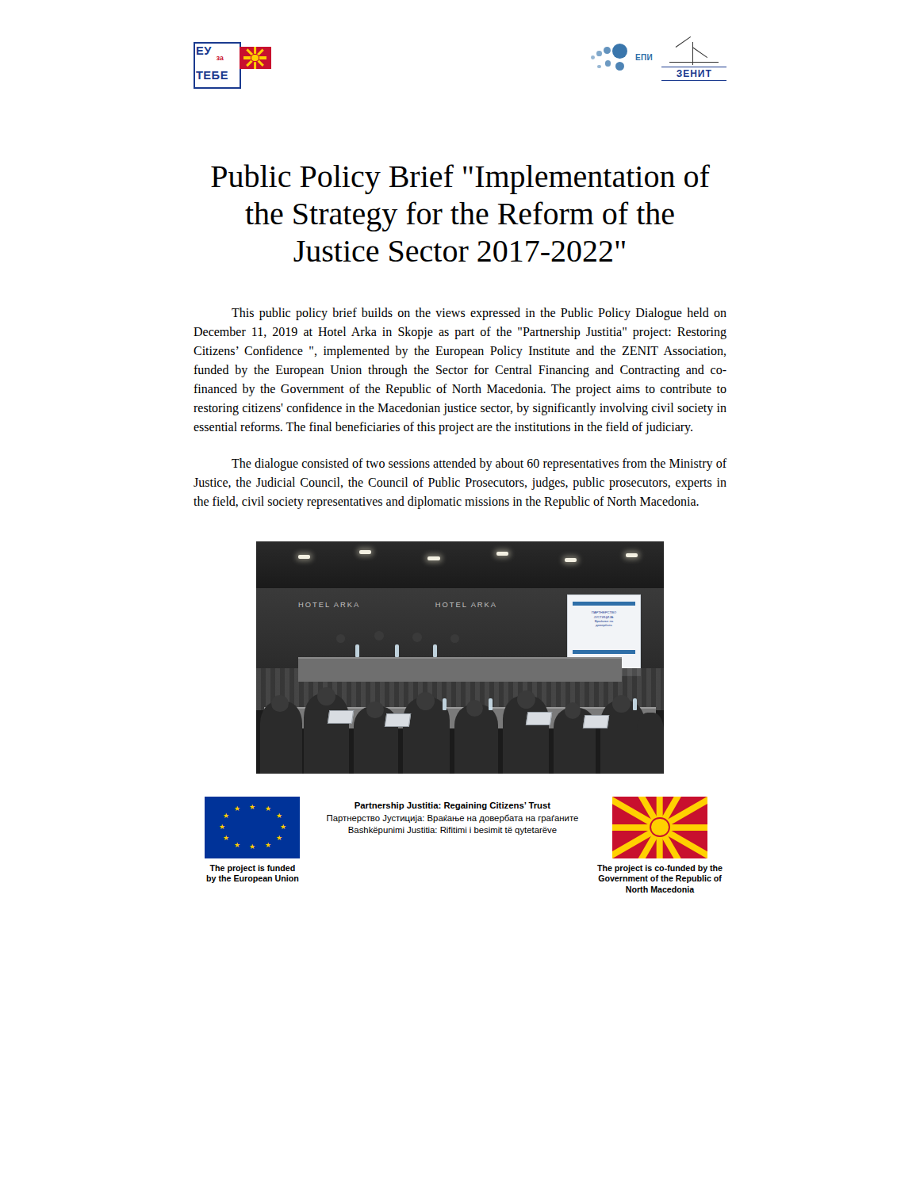ЕУ
за
ТЕБЕ
ЕПИ
ЗЕНИТ
Public Policy Brief "Implementation of the Strategy for the Reform of the Justice Sector 2017-2022"
This public policy brief builds on the views expressed in the Public Policy Dialogue held on December 11, 2019 at Hotel Arka in Skopje as part of the "Partnership Justitia" project: Restoring Citizens’ Confidence ", implemented by the European Policy Institute and the ZENIT Association, funded by the European Union through the Sector for Central Financing and Contracting and co-financed by the Government of the Republic of North Macedonia. The project aims to contribute to restoring citizens' confidence in the Macedonian justice sector, by significantly involving civil society in essential reforms. The final beneficiaries of this project are the institutions in the field of judiciary.
The dialogue consisted of two sessions attended by about 60 representatives from the Ministry of Justice, the Judicial Council, the Council of Public Prosecutors, judges, public prosecutors, experts in the field, civil society representatives and diplomatic missions in the Republic of North Macedonia.
HOTEL ARKA
HOTEL ARKA
ПАРТНЕРСТВО
ЈУСТИЦИЈА:
Враќање на
довербата
★ ★ ★ ★ ★ ★ ★ ★ ★ ★ ★ ★
The project is funded
by the European Union
Partnership Justitia: Regaining Citizens’ Trust
Партнерство Јустиција: Враќање на довербата на граѓаните
Bashkëpunimi Justitia: Rifitimi i besimit të qytetarëve
The project is co-funded by the
Government of the Republic of
North Macedonia